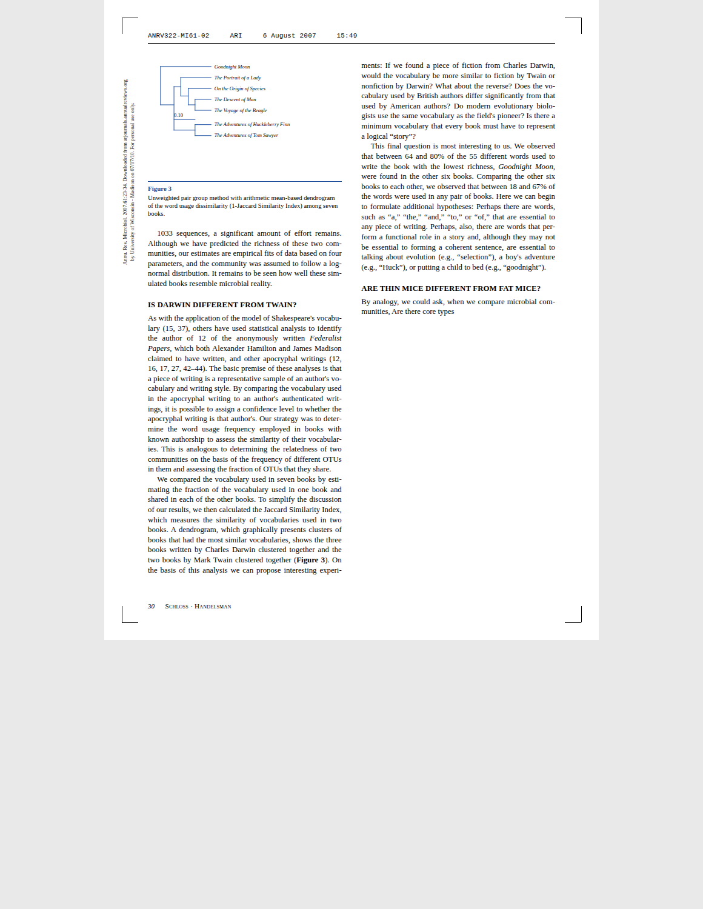ANRV322-MI61-02 ARI 6 August 2007 15:49
Annu. Rev. Microbiol. 2007.61:23-34. Downloaded from arjournals.annualreviews.org
by University of Wisconsin - Madison on 07/07/10. For personal use only.
0.10 Goodnight Moon The Portrait of a Lady On the Origin of Species The Descent of Man The Voyage of the Beagle The Adventures of Huckleberry Finn The Adventures of Tom Sawyer
Figure 3
Unweighted pair group method with arithmetic mean-based dendrogram of the word usage dissimilarity (1-Jaccard Similarity Index) among seven books.
1033 sequences, a significant amount of effort remains. Although we have predicted the richness of these two communities, our estimates are empirical fits of data based on four parameters, and the community was assumed to follow a lognormal distribution. It remains to be seen how well these simulated books resemble microbial reality.
Is Darwin Different from Twain?
As with the application of the model of Shakespeare's vocabulary (15, 37), others have used statistical analysis to identify the author of 12 of the anonymously written Federalist Papers, which both Alexander Hamilton and James Madison claimed to have written, and other apocryphal writings (12, 16, 17, 27, 42–44). The basic premise of these analyses is that a piece of writing is a representative sample of an author's vocabulary and writing style. By comparing the vocabulary used in the apocryphal writing to an author's authenticated writings, it is possible to assign a confidence level to whether the apocryphal writing is that author's. Our strategy was to determine the word usage frequency employed in books with known authorship to assess the similarity of their vocabularies. This is analogous to determining the relatedness of two communities on the basis of the frequency of different OTUs in them and assessing the fraction of OTUs that they share.
We compared the vocabulary used in seven books by estimating the fraction of the vocabulary used in one book and shared in each of the other books. To simplify the discussion of our results, we then calculated the Jaccard Similarity Index, which measures the similarity of vocabularies used in two books. A dendrogram, which graphically presents clusters of books that had the most similar vocabularies, shows the three books written by Charles Darwin clustered together and the two books by Mark Twain clustered together (Figure 3). On the basis of this analysis we can propose interesting experiments: If we found a piece of fiction from Charles Darwin, would the vocabulary be more similar to fiction by Twain or nonfiction by Darwin? What about the reverse? Does the vocabulary used by British authors differ significantly from that used by American authors? Do modern evolutionary biologists use the same vocabulary as the field's pioneer? Is there a minimum vocabulary that every book must have to represent a logical “story”?
This final question is most interesting to us. We observed that between 64 and 80% of the 55 different words used to write the book with the lowest richness, Goodnight Moon, were found in the other six books. Comparing the other six books to each other, we observed that between 18 and 67% of the words were used in any pair of books. Here we can begin to formulate additional hypotheses: Perhaps there are words, such as “a,” “the,” “and,” “to,” or “of,” that are essential to any piece of writing. Perhaps, also, there are words that perform a functional role in a story and, although they may not be essential to forming a coherent sentence, are essential to talking about evolution (e.g., “selection”), a boy's adventure (e.g., “Huck”), or putting a child to bed (e.g., “goodnight”).
Are Thin Mice Different from Fat Mice?
By analogy, we could ask, when we compare microbial communities, Are there core types
30 Schloss · Handelsman